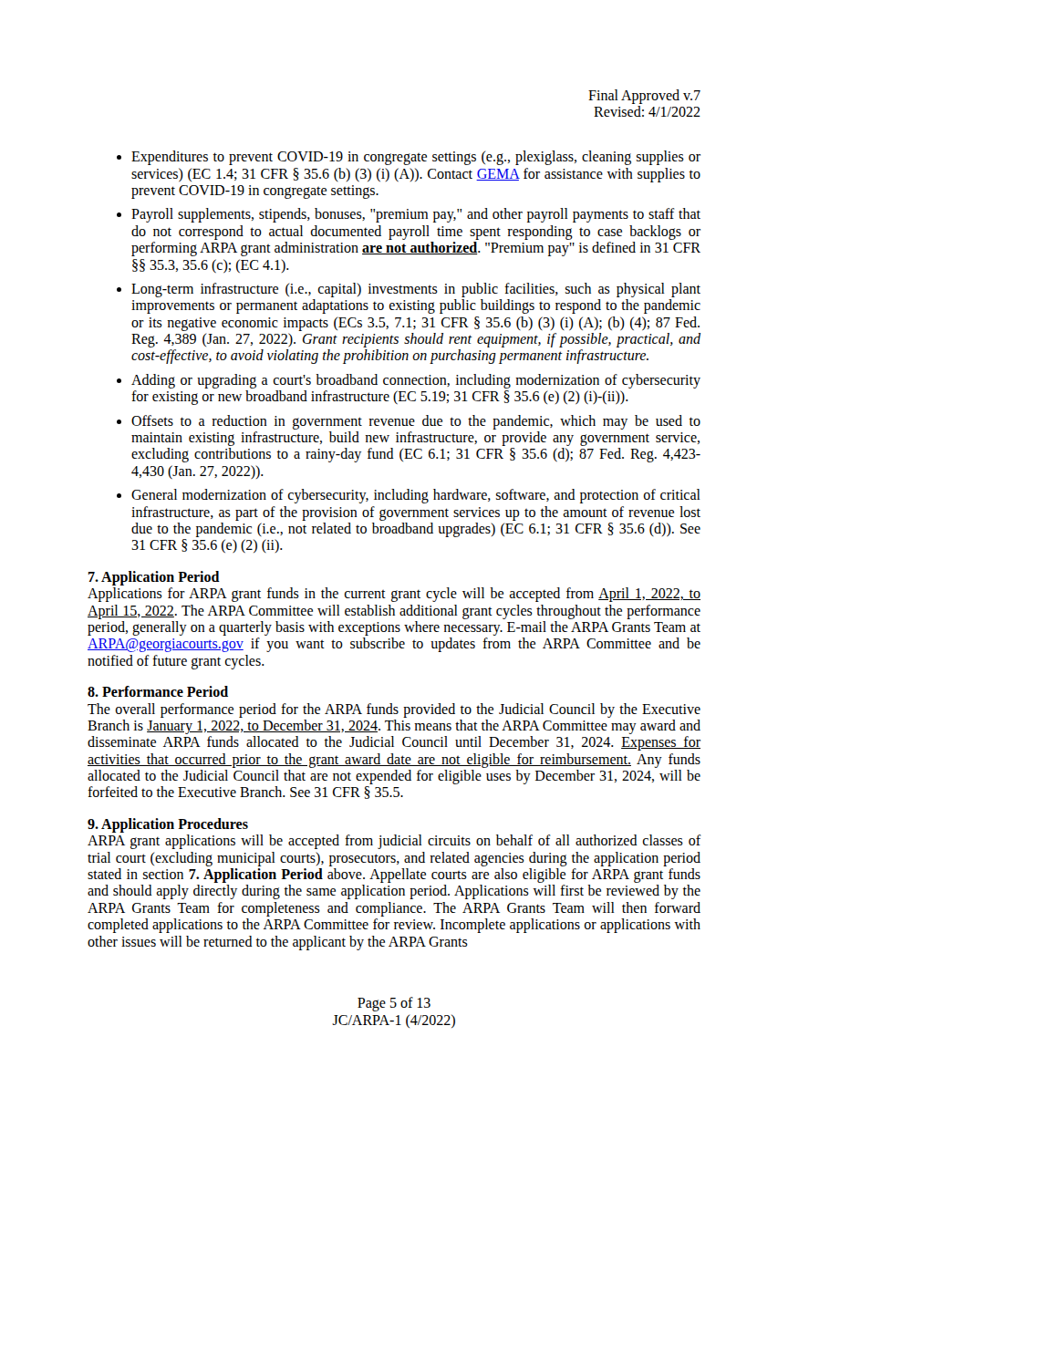Final Approved v.7
Revised: 4/1/2022
Expenditures to prevent COVID-19 in congregate settings (e.g., plexiglass, cleaning supplies or services) (EC 1.4; 31 CFR § 35.6 (b) (3) (i) (A)). Contact GEMA for assistance with supplies to prevent COVID-19 in congregate settings.
Payroll supplements, stipends, bonuses, "premium pay," and other payroll payments to staff that do not correspond to actual documented payroll time spent responding to case backlogs or performing ARPA grant administration are not authorized. "Premium pay" is defined in 31 CFR §§ 35.3, 35.6 (c); (EC 4.1).
Long-term infrastructure (i.e., capital) investments in public facilities, such as physical plant improvements or permanent adaptations to existing public buildings to respond to the pandemic or its negative economic impacts (ECs 3.5, 7.1; 31 CFR § 35.6 (b) (3) (i) (A); (b) (4); 87 Fed. Reg. 4,389 (Jan. 27, 2022). Grant recipients should rent equipment, if possible, practical, and cost-effective, to avoid violating the prohibition on purchasing permanent infrastructure.
Adding or upgrading a court's broadband connection, including modernization of cybersecurity for existing or new broadband infrastructure (EC 5.19; 31 CFR § 35.6 (e) (2) (i)-(ii)).
Offsets to a reduction in government revenue due to the pandemic, which may be used to maintain existing infrastructure, build new infrastructure, or provide any government service, excluding contributions to a rainy-day fund (EC 6.1; 31 CFR § 35.6 (d); 87 Fed. Reg. 4,423-4,430 (Jan. 27, 2022)).
General modernization of cybersecurity, including hardware, software, and protection of critical infrastructure, as part of the provision of government services up to the amount of revenue lost due to the pandemic (i.e., not related to broadband upgrades) (EC 6.1; 31 CFR § 35.6 (d)). See 31 CFR § 35.6 (e) (2) (ii).
7. Application Period
Applications for ARPA grant funds in the current grant cycle will be accepted from April 1, 2022, to April 15, 2022. The ARPA Committee will establish additional grant cycles throughout the performance period, generally on a quarterly basis with exceptions where necessary. E-mail the ARPA Grants Team at ARPA@georgiacourts.gov if you want to subscribe to updates from the ARPA Committee and be notified of future grant cycles.
8. Performance Period
The overall performance period for the ARPA funds provided to the Judicial Council by the Executive Branch is January 1, 2022, to December 31, 2024. This means that the ARPA Committee may award and disseminate ARPA funds allocated to the Judicial Council until December 31, 2024. Expenses for activities that occurred prior to the grant award date are not eligible for reimbursement. Any funds allocated to the Judicial Council that are not expended for eligible uses by December 31, 2024, will be forfeited to the Executive Branch. See 31 CFR § 35.5.
9. Application Procedures
ARPA grant applications will be accepted from judicial circuits on behalf of all authorized classes of trial court (excluding municipal courts), prosecutors, and related agencies during the application period stated in section 7. Application Period above. Appellate courts are also eligible for ARPA grant funds and should apply directly during the same application period. Applications will first be reviewed by the ARPA Grants Team for completeness and compliance. The ARPA Grants Team will then forward completed applications to the ARPA Committee for review. Incomplete applications or applications with other issues will be returned to the applicant by the ARPA Grants
Page 5 of 13
JC/ARPA-1 (4/2022)